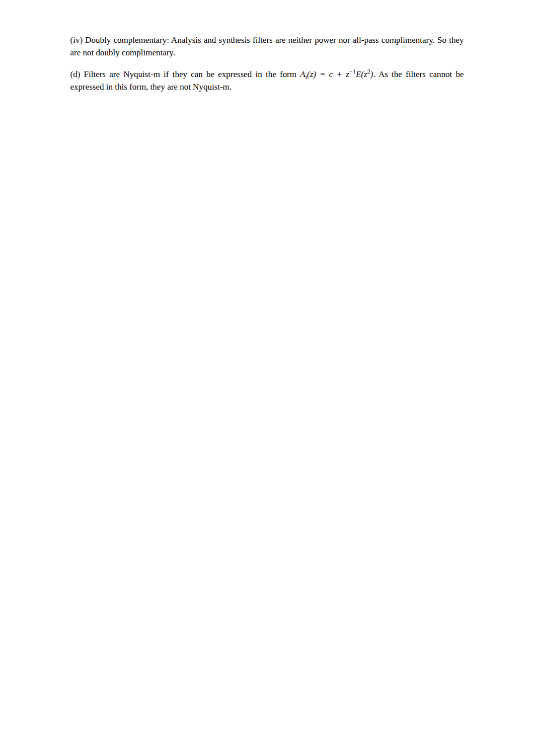(iv) Doubly complementary: Analysis and synthesis filters are neither power nor all-pass complimentary. So they are not doubly complimentary.
(d) Filters are Nyquist-m if they can be expressed in the form Ai(z) = c + z−1E(z2). As the filters cannot be expressed in this form, they are not Nyquist-m.